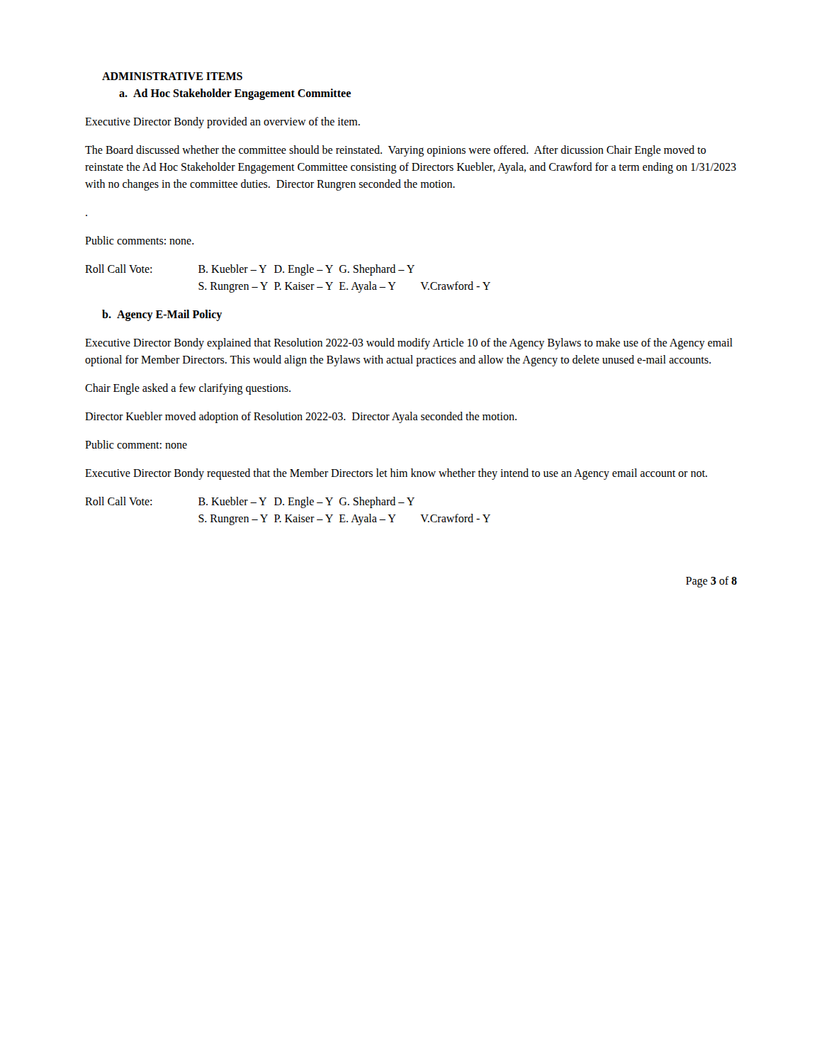ADMINISTRATIVE ITEMS
a. Ad Hoc Stakeholder Engagement Committee
Executive Director Bondy provided an overview of the item.
The Board discussed whether the committee should be reinstated. Varying opinions were offered. After dicussion Chair Engle moved to reinstate the Ad Hoc Stakeholder Engagement Committee consisting of Directors Kuebler, Ayala, and Crawford for a term ending on 1/31/2023 with no changes in the committee duties. Director Rungren seconded the motion.
.
Public comments: none.
| Roll Call Vote: | B. Kuebler – Y | D. Engle – Y | G. Shephard – Y |
| | S. Rungren – Y | P. Kaiser – Y | E. Ayala – Y | V.Crawford - Y |
b. Agency E-Mail Policy
Executive Director Bondy explained that Resolution 2022-03 would modify Article 10 of the Agency Bylaws to make use of the Agency email optional for Member Directors. This would align the Bylaws with actual practices and allow the Agency to delete unused e-mail accounts.
Chair Engle asked a few clarifying questions.
Director Kuebler moved adoption of Resolution 2022-03. Director Ayala seconded the motion.
Public comment: none
Executive Director Bondy requested that the Member Directors let him know whether they intend to use an Agency email account or not.
| Roll Call Vote: | B. Kuebler – Y | D. Engle – Y | G. Shephard – Y |
| | S. Rungren – Y | P. Kaiser – Y | E. Ayala – Y | V.Crawford - Y |
Page 3 of 8